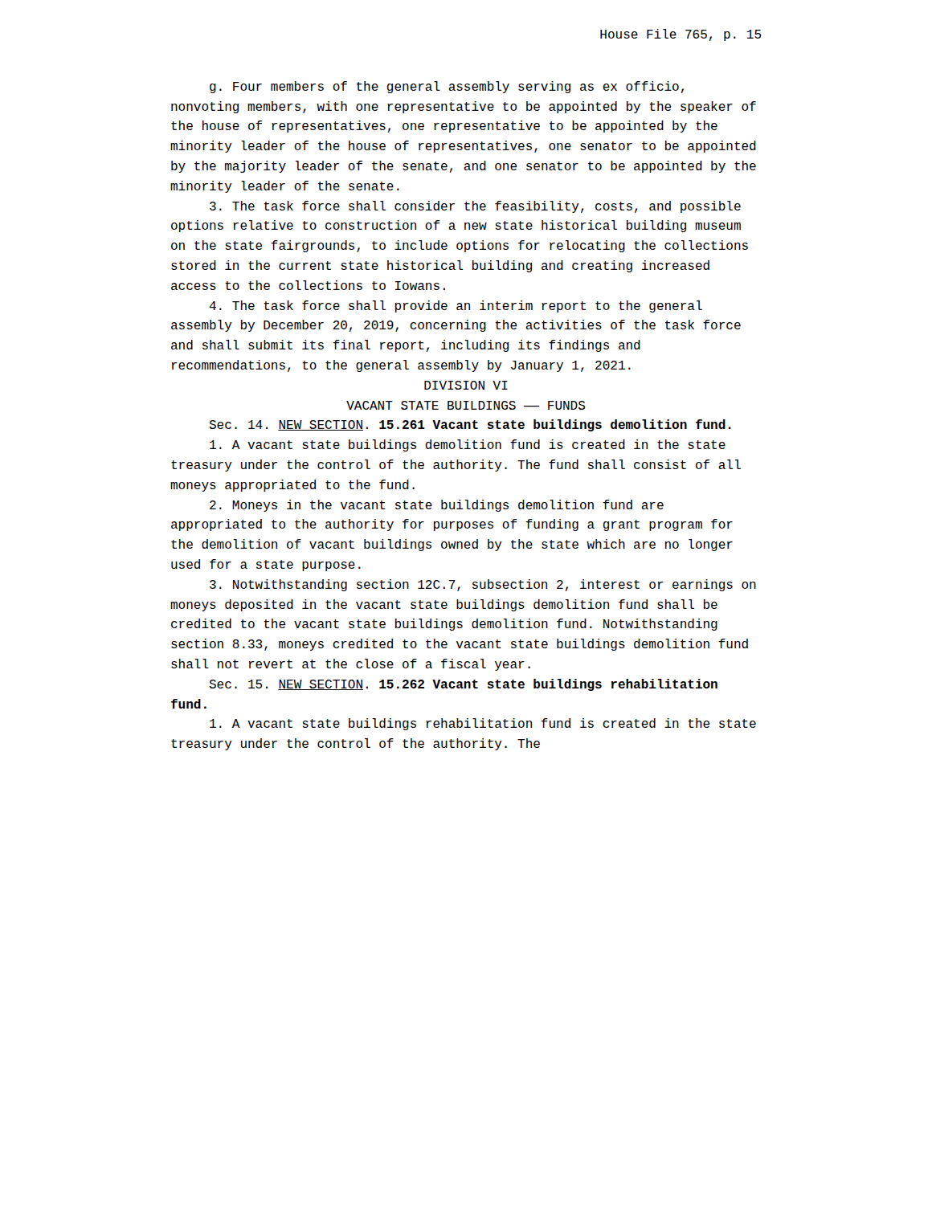House File 765, p. 15
g. Four members of the general assembly serving as ex officio, nonvoting members, with one representative to be appointed by the speaker of the house of representatives, one representative to be appointed by the minority leader of the house of representatives, one senator to be appointed by the majority leader of the senate, and one senator to be appointed by the minority leader of the senate.
3. The task force shall consider the feasibility, costs, and possible options relative to construction of a new state historical building museum on the state fairgrounds, to include options for relocating the collections stored in the current state historical building and creating increased access to the collections to Iowans.
4. The task force shall provide an interim report to the general assembly by December 20, 2019, concerning the activities of the task force and shall submit its final report, including its findings and recommendations, to the general assembly by January 1, 2021.
DIVISION VI
VACANT STATE BUILDINGS —— FUNDS
Sec. 14. NEW SECTION. 15.261 Vacant state buildings demolition fund.
1. A vacant state buildings demolition fund is created in the state treasury under the control of the authority. The fund shall consist of all moneys appropriated to the fund.
2. Moneys in the vacant state buildings demolition fund are appropriated to the authority for purposes of funding a grant program for the demolition of vacant buildings owned by the state which are no longer used for a state purpose.
3. Notwithstanding section 12C.7, subsection 2, interest or earnings on moneys deposited in the vacant state buildings demolition fund shall be credited to the vacant state buildings demolition fund. Notwithstanding section 8.33, moneys credited to the vacant state buildings demolition fund shall not revert at the close of a fiscal year.
Sec. 15. NEW SECTION. 15.262 Vacant state buildings rehabilitation fund.
1. A vacant state buildings rehabilitation fund is created in the state treasury under the control of the authority. The